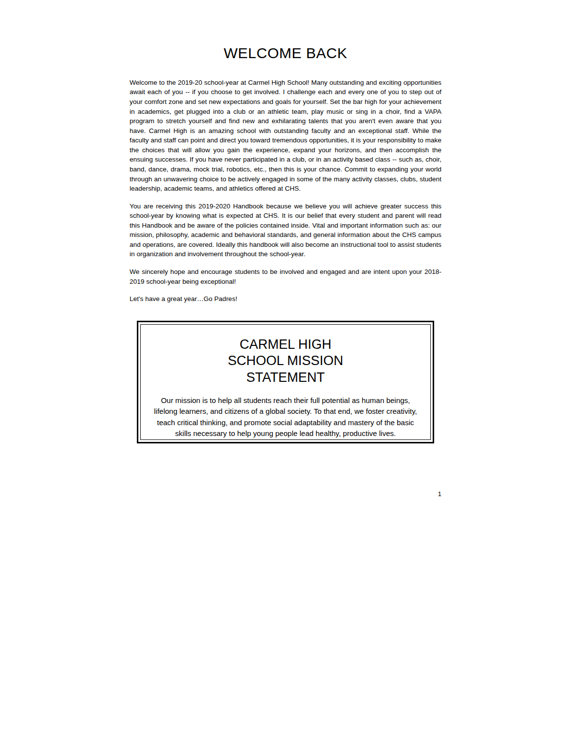WELCOME BACK
Welcome to the 2019-20 school-year at Carmel High School! Many outstanding and exciting opportunities await each of you -- if you choose to get involved. I challenge each and every one of you to step out of your comfort zone and set new expectations and goals for yourself. Set the bar high for your achievement in academics, get plugged into a club or an athletic team, play music or sing in a choir, find a VAPA program to stretch yourself and find new and exhilarating talents that you aren't even aware that you have. Carmel High is an amazing school with outstanding faculty and an exceptional staff. While the faculty and staff can point and direct you toward tremendous opportunities, it is your responsibility to make the choices that will allow you gain the experience, expand your horizons, and then accomplish the ensuing successes. If you have never participated in a club, or in an activity based class -- such as, choir, band, dance, drama, mock trial, robotics, etc., then this is your chance. Commit to expanding your world through an unwavering choice to be actively engaged in some of the many activity classes, clubs, student leadership, academic teams, and athletics offered at CHS.
You are receiving this 2019-2020 Handbook because we believe you will achieve greater success this school-year by knowing what is expected at CHS. It is our belief that every student and parent will read this Handbook and be aware of the policies contained inside. Vital and important information such as: our mission, philosophy, academic and behavioral standards, and general information about the CHS campus and operations, are covered. Ideally this handbook will also become an instructional tool to assist students in organization and involvement throughout the school-year.
We sincerely hope and encourage students to be involved and engaged and are intent upon your 2018-2019 school-year being exceptional!
Let's have a great year…Go Padres!
CARMEL HIGH
SCHOOL MISSION
STATEMENT
Our mission is to help all students reach their full potential as human beings, lifelong learners, and citizens of a global society. To that end, we foster creativity, teach critical thinking, and promote social adaptability and mastery of the basic skills necessary to help young people lead healthy, productive lives.
1